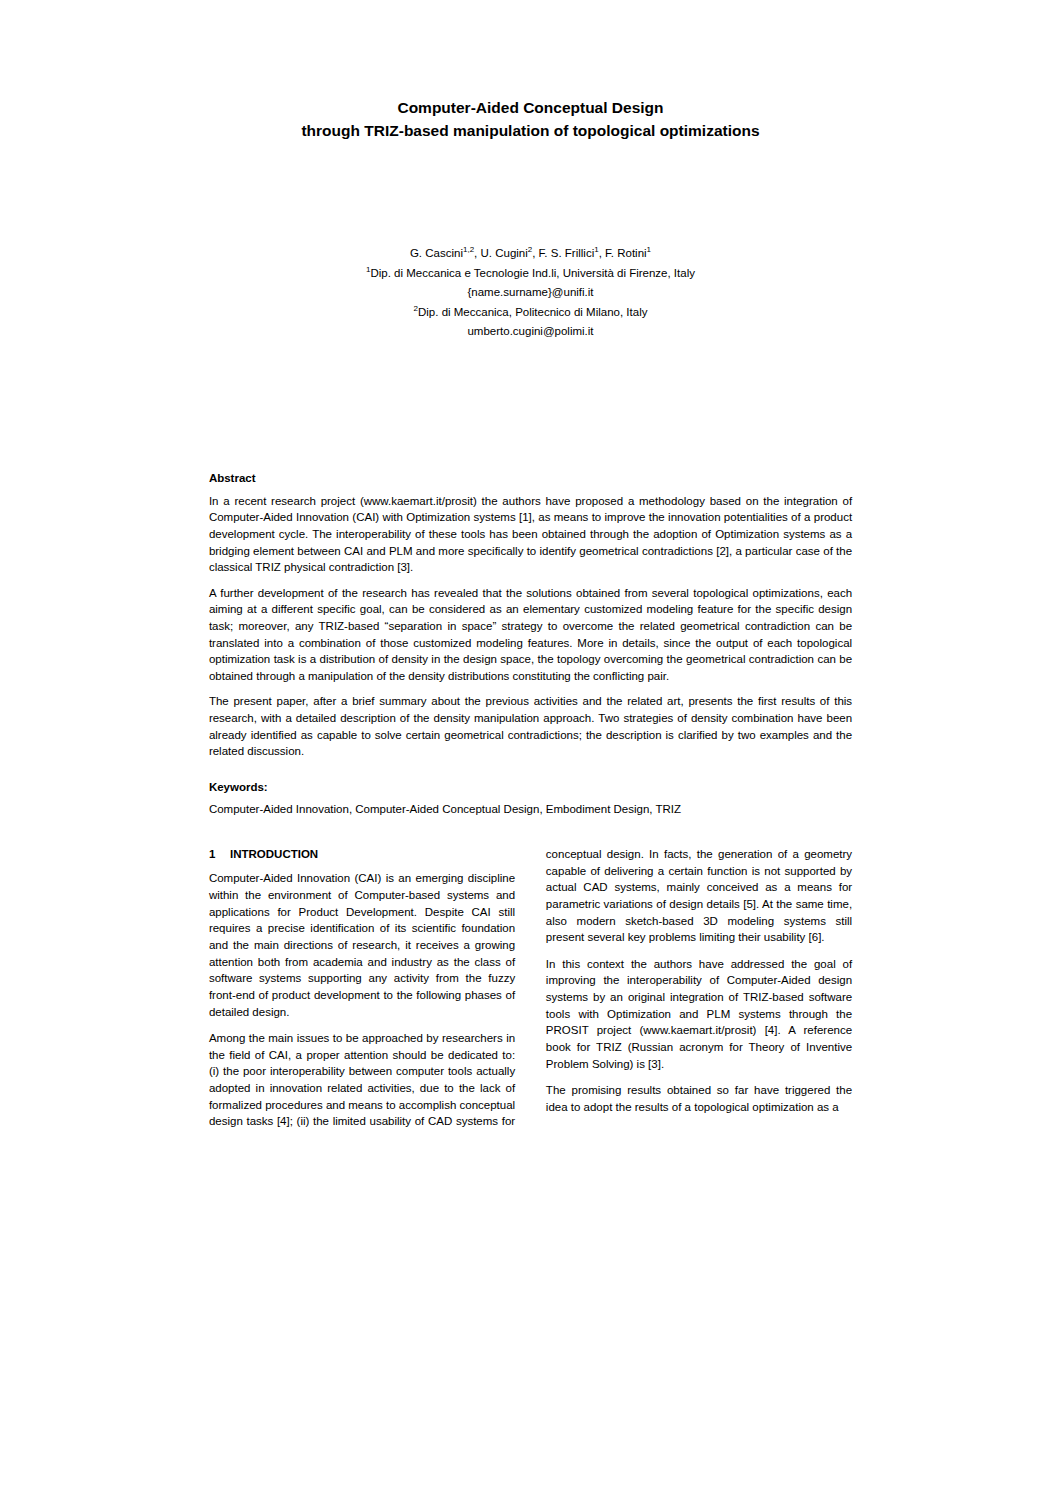Computer-Aided Conceptual Design
through TRIZ-based manipulation of topological optimizations
G. Cascini1,2, U. Cugini2, F. S. Frillici1, F. Rotini1
1Dip. di Meccanica e Tecnologie Ind.li, Università di Firenze, Italy
{name.surname}@unifi.it
2Dip. di Meccanica, Politecnico di Milano, Italy
umberto.cugini@polimi.it
Abstract
In a recent research project (www.kaemart.it/prosit) the authors have proposed a methodology based on the integration of Computer-Aided Innovation (CAI) with Optimization systems [1], as means to improve the innovation potentialities of a product development cycle. The interoperability of these tools has been obtained through the adoption of Optimization systems as a bridging element between CAI and PLM and more specifically to identify geometrical contradictions [2], a particular case of the classical TRIZ physical contradiction [3].
A further development of the research has revealed that the solutions obtained from several topological optimizations, each aiming at a different specific goal, can be considered as an elementary customized modeling feature for the specific design task; moreover, any TRIZ-based “separation in space” strategy to overcome the related geometrical contradiction can be translated into a combination of those customized modeling features. More in details, since the output of each topological optimization task is a distribution of density in the design space, the topology overcoming the geometrical contradiction can be obtained through a manipulation of the density distributions constituting the conflicting pair.
The present paper, after a brief summary about the previous activities and the related art, presents the first results of this research, with a detailed description of the density manipulation approach. Two strategies of density combination have been already identified as capable to solve certain geometrical contradictions; the description is clarified by two examples and the related discussion.
Keywords:
Computer-Aided Innovation, Computer-Aided Conceptual Design, Embodiment Design, TRIZ
1 INTRODUCTION
Computer-Aided Innovation (CAI) is an emerging discipline within the environment of Computer-based systems and applications for Product Development. Despite CAI still requires a precise identification of its scientific foundation and the main directions of research, it receives a growing attention both from academia and industry as the class of software systems supporting any activity from the fuzzy front-end of product development to the following phases of detailed design.
Among the main issues to be approached by researchers in the field of CAI, a proper attention should be dedicated to: (i) the poor interoperability between computer tools actually adopted in innovation related activities, due to the lack of formalized procedures and means to accomplish conceptual design tasks [4]; (ii) the limited usability of CAD systems for conceptual design. In facts, the generation of a geometry capable of delivering a certain function is not supported by actual CAD systems, mainly conceived as a means for parametric variations of design details [5]. At the same time, also modern sketch-based 3D modeling systems still present several key problems limiting their usability [6].
In this context the authors have addressed the goal of improving the interoperability of Computer-Aided design systems by an original integration of TRIZ-based software tools with Optimization and PLM systems through the PROSIT project (www.kaemart.it/prosit) [4]. A reference book for TRIZ (Russian acronym for Theory of Inventive Problem Solving) is [3].
The promising results obtained so far have triggered the idea to adopt the results of a topological optimization as a